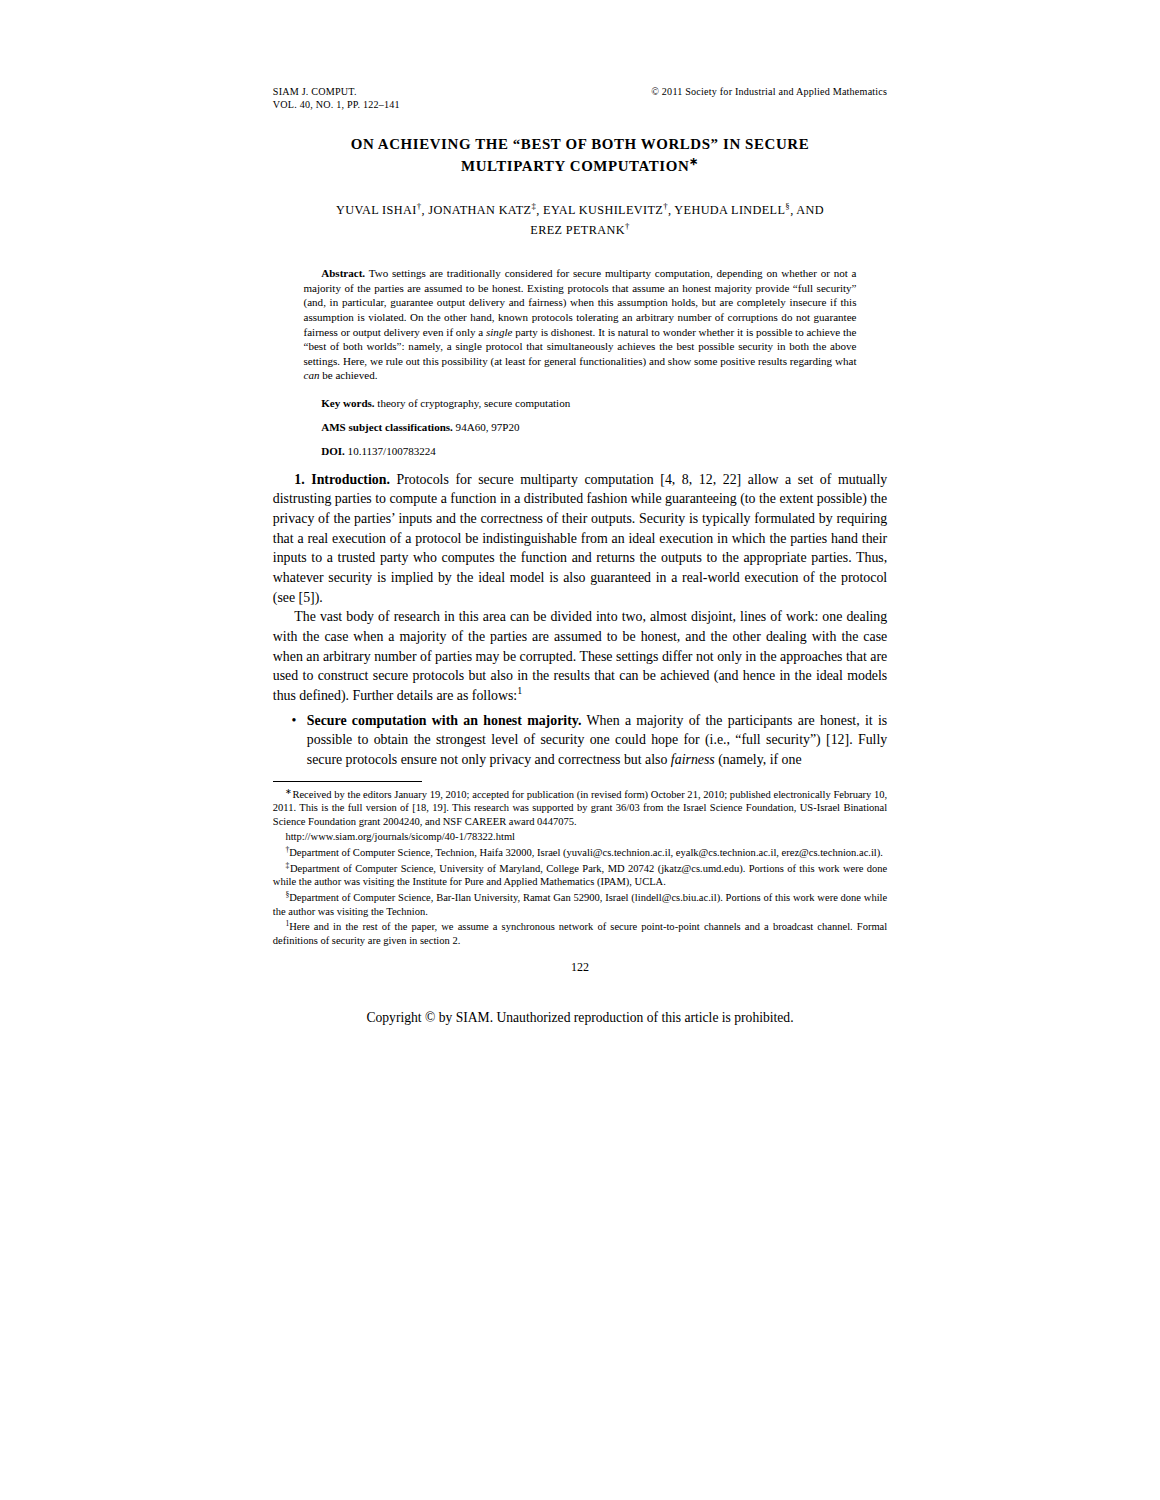SIAM J. COMPUT.
Vol. 40, No. 1, pp. 122–141
© 2011 Society for Industrial and Applied Mathematics
On Achieving the “Best of Both Worlds” in Secure
Multiparty Computation∗
Yuval Ishai†, Jonathan Katz‡, Eyal Kushilevitz†, Yehuda Lindell§, and Erez Petrank†
Abstract. Two settings are traditionally considered for secure multiparty computation, depending on whether or not a majority of the parties are assumed to be honest. Existing protocols that assume an honest majority provide “full security” (and, in particular, guarantee output delivery and fairness) when this assumption holds, but are completely insecure if this assumption is violated. On the other hand, known protocols tolerating an arbitrary number of corruptions do not guarantee fairness or output delivery even if only a single party is dishonest. It is natural to wonder whether it is possible to achieve the “best of both worlds”: namely, a single protocol that simultaneously achieves the best possible security in both the above settings. Here, we rule out this possibility (at least for general functionalities) and show some positive results regarding what can be achieved.
Key words. theory of cryptography, secure computation
AMS subject classifications. 94A60, 97P20
DOI. 10.1137/100783224
1. Introduction. Protocols for secure multiparty computation [4, 8, 12, 22] allow a set of mutually distrusting parties to compute a function in a distributed fashion while guaranteeing (to the extent possible) the privacy of the parties’ inputs and the correctness of their outputs. Security is typically formulated by requiring that a real execution of a protocol be indistinguishable from an ideal execution in which the parties hand their inputs to a trusted party who computes the function and returns the outputs to the appropriate parties. Thus, whatever security is implied by the ideal model is also guaranteed in a real-world execution of the protocol (see [5]).
The vast body of research in this area can be divided into two, almost disjoint, lines of work: one dealing with the case when a majority of the parties are assumed to be honest, and the other dealing with the case when an arbitrary number of parties may be corrupted. These settings differ not only in the approaches that are used to construct secure protocols but also in the results that can be achieved (and hence in the ideal models thus defined). Further details are as follows:1
Secure computation with an honest majority. When a majority of the participants are honest, it is possible to obtain the strongest level of security one could hope for (i.e., “full security”) [12]. Fully secure protocols ensure not only privacy and correctness but also fairness (namely, if one
∗Received by the editors January 19, 2010; accepted for publication (in revised form) October 21, 2010; published electronically February 10, 2011. This is the full version of [18, 19]. This research was supported by grant 36/03 from the Israel Science Foundation, US-Israel Binational Science Foundation grant 2004240, and NSF CAREER award 0447075.
http://www.siam.org/journals/sicomp/40-1/78322.html
†Department of Computer Science, Technion, Haifa 32000, Israel (yuvali@cs.technion.ac.il, eyalk@cs.technion.ac.il, erez@cs.technion.ac.il).
‡Department of Computer Science, University of Maryland, College Park, MD 20742 (jkatz@cs.umd.edu). Portions of this work were done while the author was visiting the Institute for Pure and Applied Mathematics (IPAM), UCLA.
§Department of Computer Science, Bar-Ilan University, Ramat Gan 52900, Israel (lindell@cs.biu.ac.il). Portions of this work were done while the author was visiting the Technion.
1Here and in the rest of the paper, we assume a synchronous network of secure point-to-point channels and a broadcast channel. Formal definitions of security are given in section 2.
122
Copyright © by SIAM. Unauthorized reproduction of this article is prohibited.